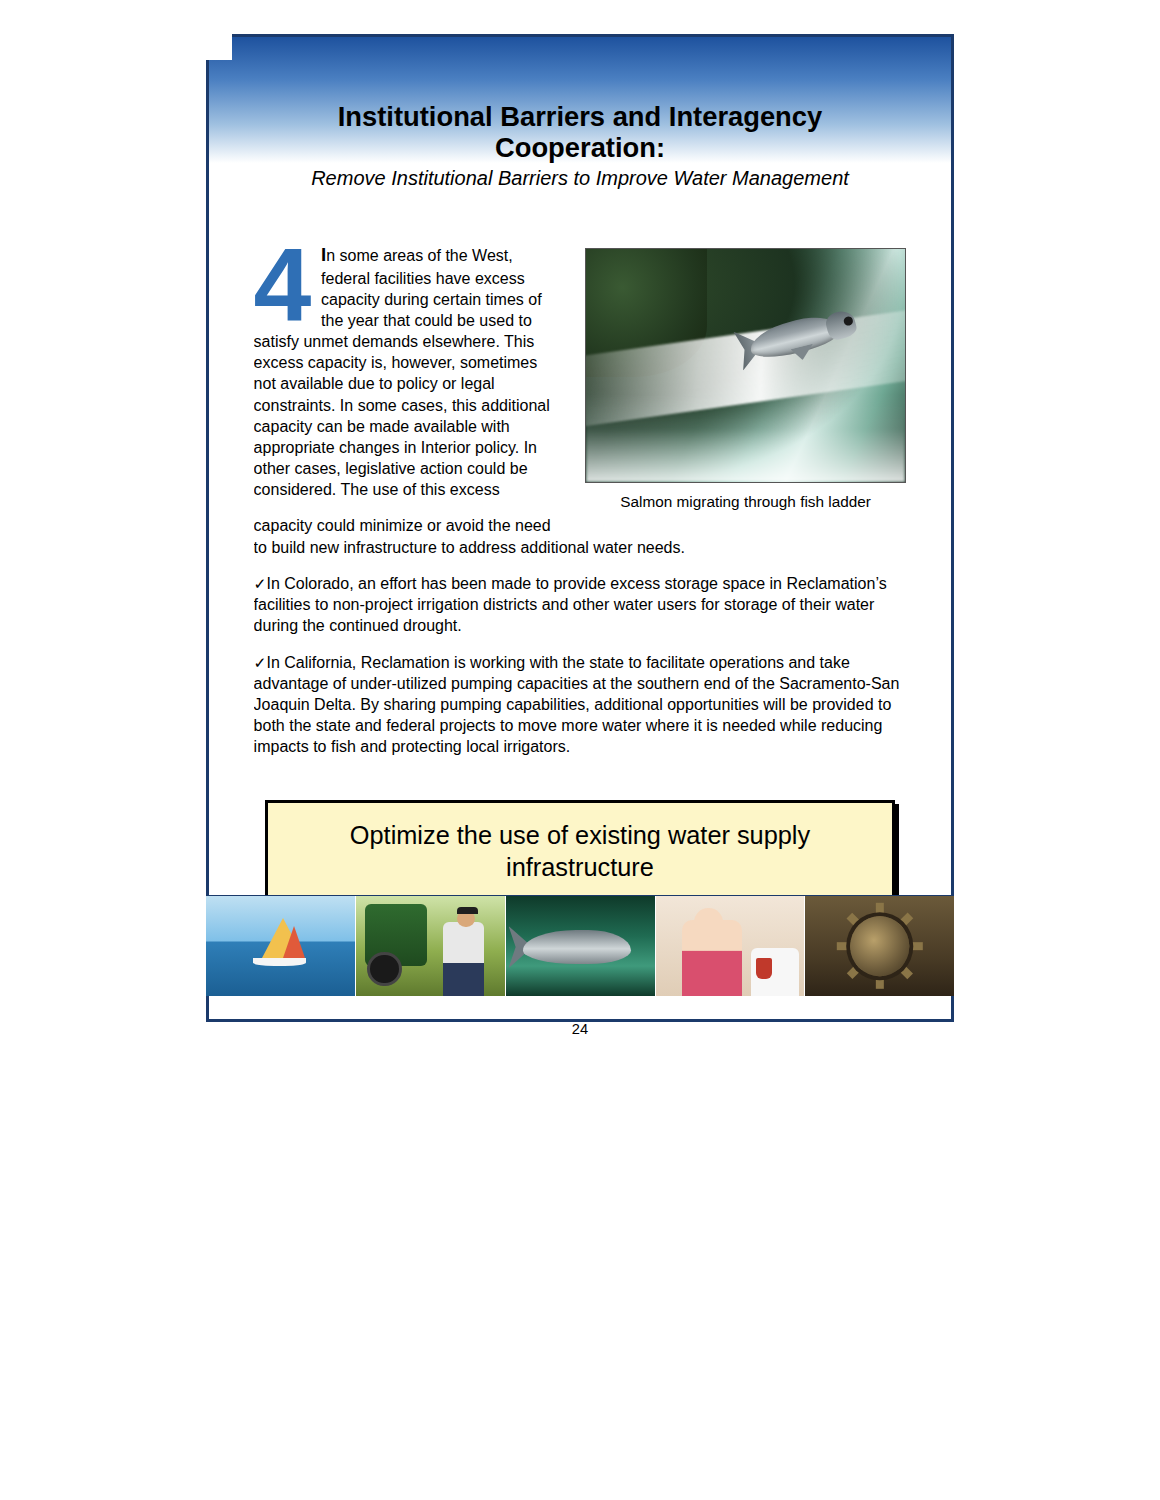Institutional Barriers and Interagency Cooperation:
Remove Institutional Barriers to Improve Water Management
Salmon migrating through fish ladder
4 In some areas of the West, federal facilities have excess capacity during certain times of the year that could be used to satisfy unmet demands elsewhere. This excess capacity is, however, sometimes not available due to policy or legal constraints. In some cases, this additional capacity can be made available with appropriate changes in Interior policy. In other cases, legislative action could be considered. The use of this excess
capacity could minimize or avoid the need to build new infrastructure to address additional water needs.
✓In Colorado, an effort has been made to provide excess storage space in Reclamation’s facilities to non-project irrigation districts and other water users for storage of their water during the continued drought.
✓In California, Reclamation is working with the state to facilitate operations and take advantage of under-utilized pumping capacities at the southern end of the Sacramento-San Joaquin Delta. By sharing pumping capabilities, additional opportunities will be provided to both the state and federal projects to move more water where it is needed while reducing impacts to fish and protecting local irrigators.
Optimize the use of existing water supply infrastructure
24